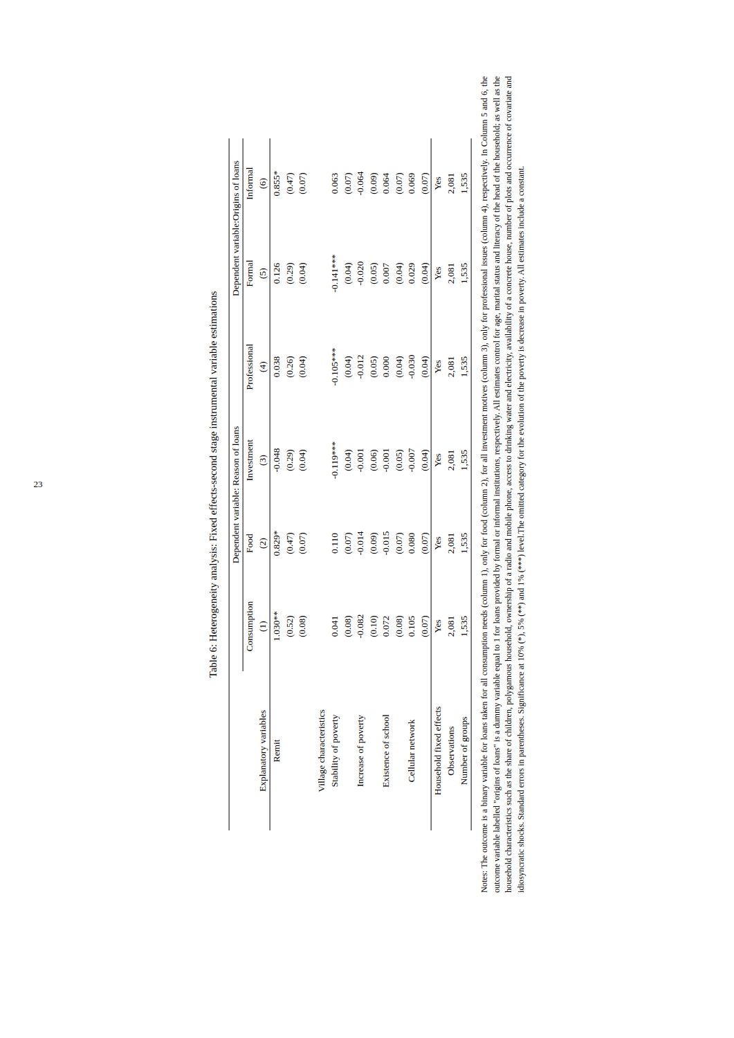23
Table 6: Heterogeneity analysis: Fixed effects-second stage instrumental variable estimations
| | Dependent variable: Reason of loans | Dependent variable:Origins of loans |
| | Consumption | Food | Investment | Professional | Formal | Informal |
| Explanatory variables | (1) | (2) | (3) | (4) | (5) | (6) |
| Remit | 1.030** | 0.829* | -0.048 | 0.038 | 0.126 | 0.855* |
| | (0.52) | (0.47) | (0.29) | (0.26) | (0.29) | (0.47) |
| | (0.08) | (0.07) | (0.04) | (0.04) | (0.04) | (0.07) |
| Village characteristics | | | | | | |
| Stability of poverty | 0.041 | 0.110 | -0.119*** | -0.105*** | -0.141*** | 0.063 |
| | (0.08) | (0.07) | (0.04) | (0.04) | (0.04) | (0.07) |
| Increase of poverty | -0.082 | -0.014 | -0.001 | -0.012 | -0.020 | -0.064 |
| | (0.10) | (0.09) | (0.06) | (0.05) | (0.05) | (0.09) |
| Existence of school | 0.072 | -0.015 | -0.001 | 0.000 | 0.007 | 0.064 |
| | (0.08) | (0.07) | (0.05) | (0.04) | (0.04) | (0.07) |
| Cellular network | 0.105 | 0.080 | -0.007 | -0.030 | 0.029 | 0.069 |
| | (0.07) | (0.07) | (0.04) | (0.04) | (0.04) | (0.07) |
| Household fixed effects | Yes | Yes | Yes | Yes | Yes | Yes |
| Observations | 2,081 | 2,081 | 2,081 | 2,081 | 2,081 | 2,081 |
| Number of groups | 1,535 | 1,535 | 1,535 | 1,535 | 1,535 | 1,535 |
Notes: The outcome is a binary variable for loans taken for all consumption needs (column 1), only for food (column 2), for all investment motives (column 3), only for professional issues (column 4), respectively. In Column 5 and 6, the outcome variable labelled "origins of loans" is a dummy variable equal to 1 for loans provided by formal or informal institutions, respectively. All estimates control for age, marital status and literacy of the head of the household; as well as the household characteristics such as the share of children, polygamous household, ownership of a radio and mobile phone, access to drinking water and electricity, availability of a concrete house, number of plots and occurrence of covariate and idiosyncratic shocks. Standard errors in parentheses. Significance at 10% (*), 5% (**) and 1% (***) level.The omitted category for the evolution of the poverty is decrease in poverty. All estimates include a constant.